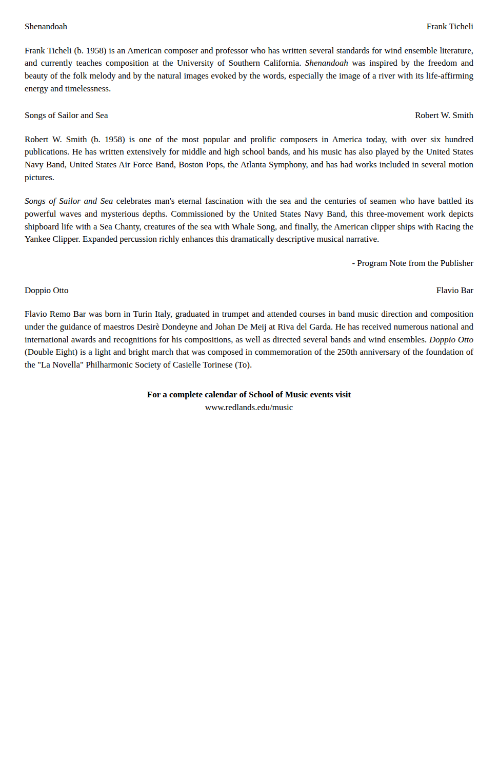Shenandoah Frank Ticheli
Frank Ticheli (b. 1958) is an American composer and professor who has written several standards for wind ensemble literature, and currently teaches composition at the University of Southern California. Shenandoah was inspired by the freedom and beauty of the folk melody and by the natural images evoked by the words, especially the image of a river with its life-affirming energy and timelessness.
Songs of Sailor and Sea Robert W. Smith
Robert W. Smith (b. 1958) is one of the most popular and prolific composers in America today, with over six hundred publications. He has written extensively for middle and high school bands, and his music has also played by the United States Navy Band, United States Air Force Band, Boston Pops, the Atlanta Symphony, and has had works included in several motion pictures.
Songs of Sailor and Sea celebrates man's eternal fascination with the sea and the centuries of seamen who have battled its powerful waves and mysterious depths. Commissioned by the United States Navy Band, this three-movement work depicts shipboard life with a Sea Chanty, creatures of the sea with Whale Song, and finally, the American clipper ships with Racing the Yankee Clipper. Expanded percussion richly enhances this dramatically descriptive musical narrative.
- Program Note from the Publisher
Doppio Otto Flavio Bar
Flavio Remo Bar was born in Turin Italy, graduated in trumpet and attended courses in band music direction and composition under the guidance of maestros Desirè Dondeyne and Johan De Meij at Riva del Garda. He has received numerous national and international awards and recognitions for his compositions, as well as directed several bands and wind ensembles. Doppio Otto (Double Eight) is a light and bright march that was composed in commemoration of the 250th anniversary of the foundation of the "La Novella" Philharmonic Society of Casielle Torinese (To).
For a complete calendar of School of Music events visit
www.redlands.edu/music